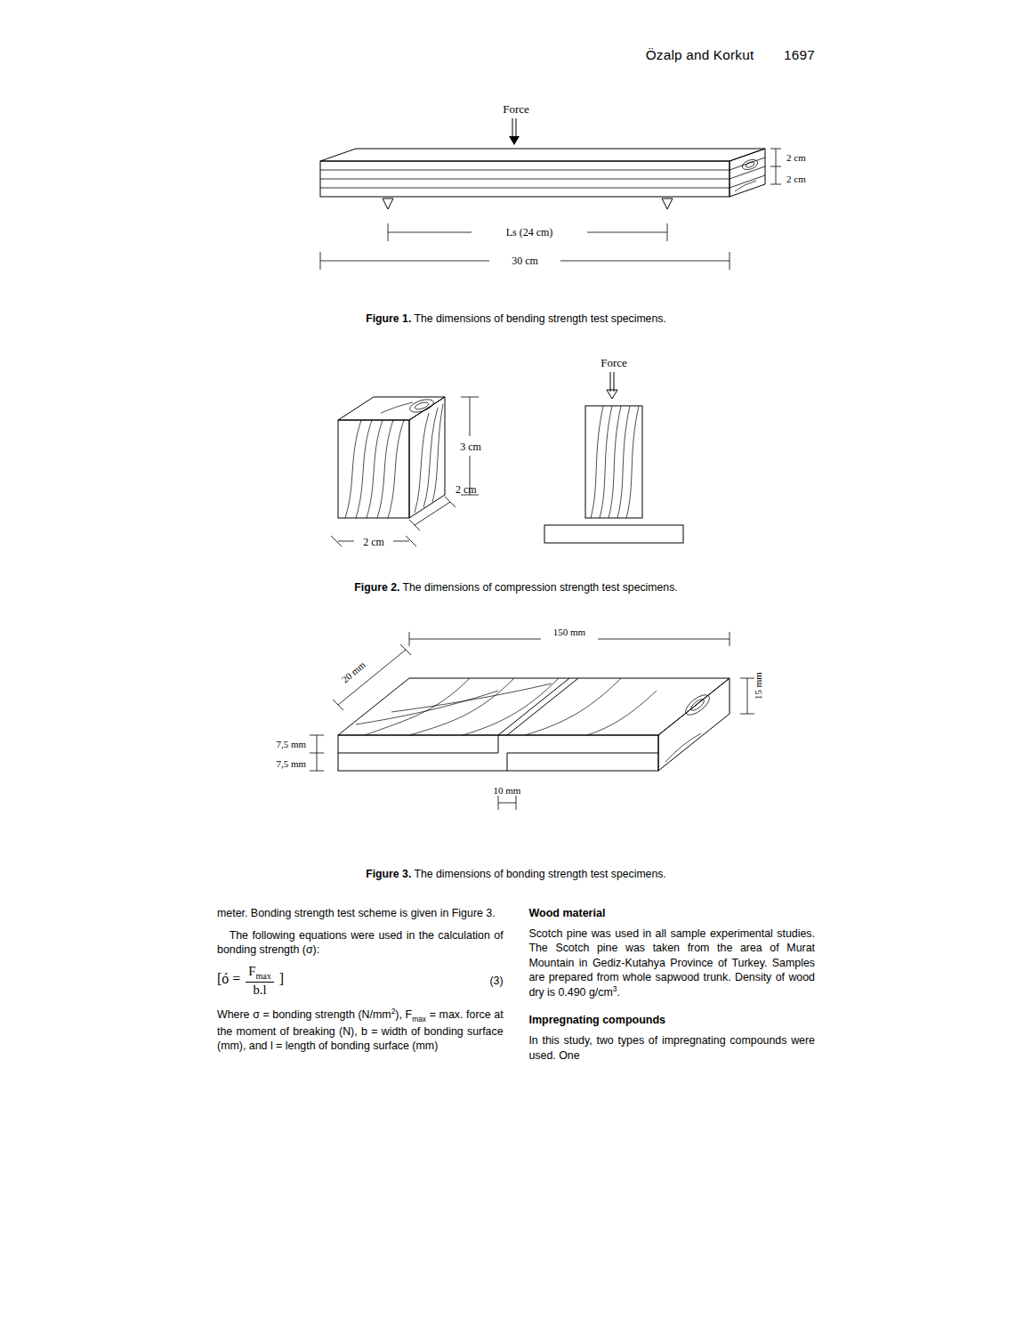Özalp and Korkut 1697
Force 2 cm 2 cm Ls (24 cm) 30 cm
Figure 1. The dimensions of bending strength test specimens.
Force 3 cm 2 cm 2 cm
Figure 2. The dimensions of compression strength test specimens.
150 mm 20 mm 15 mm 7,5 mm 7,5 mm 10 mm
Figure 3. The dimensions of bonding strength test specimens.
meter. Bonding strength test scheme is given in Figure 3.
The following equations were used in the calculation of bonding strength (σ):
[ó = Fmax b.l ]
(3)
Where σ = bonding strength (N/mm2), Fmax = max. force at the moment of breaking (N), b = width of bonding surface (mm), and l = length of bonding surface (mm)
Wood material
Scotch pine was used in all sample experimental studies. The Scotch pine was taken from the area of Murat Mountain in Gediz-Kutahya Province of Turkey. Samples are prepared from whole sapwood trunk. Density of wood dry is 0.490 g/cm3.
Impregnating compounds
In this study, two types of impregnating compounds were used. One